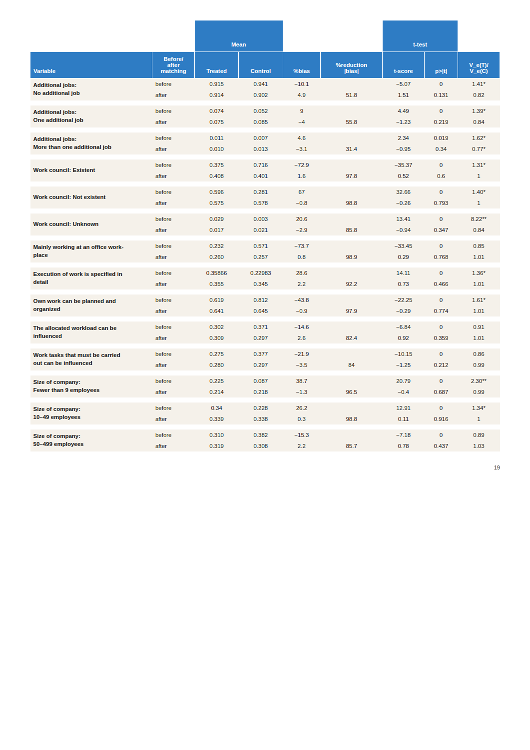| | | Mean | | | t-test | |
| --- | --- | --- | --- | --- | --- | --- |
| Variable | Before/ after matching | Treated | Control | %bias | %reduction /bias/ | t-score | p>/t/ | V_e(T)/ V_e(C) |
| Additional jobs: No additional job | before | 0.915 | 0.941 | −10.1 | | −5.07 | 0 | 1.41* |
| after | 0.914 | 0.902 | 4.9 | 51.8 | 1.51 | 0.131 | 0.82 |
| Additional jobs: One additional job | before | 0.074 | 0.052 | 9 | | 4.49 | 0 | 1.39* |
| after | 0.075 | 0.085 | −4 | 55.8 | −1.23 | 0.219 | 0.84 |
| Additional jobs: More than one additional job | before | 0.011 | 0.007 | 4.6 | | 2.34 | 0.019 | 1.62* |
| after | 0.010 | 0.013 | −3.1 | 31.4 | −0.95 | 0.34 | 0.77* |
| Work council: Existent | before | 0.375 | 0.716 | −72.9 | | −35.37 | 0 | 1.31* |
| after | 0.408 | 0.401 | 1.6 | 97.8 | 0.52 | 0.6 | 1 |
| Work council: Not existent | before | 0.596 | 0.281 | 67 | | 32.66 | 0 | 1.40* |
| after | 0.575 | 0.578 | −0.8 | 98.8 | −0.26 | 0.793 | 1 |
| Work council: Unknown | before | 0.029 | 0.003 | 20.6 | | 13.41 | 0 | 8.22** |
| after | 0.017 | 0.021 | −2.9 | 85.8 | −0.94 | 0.347 | 0.84 |
| Mainly working at an office work- place | before | 0.232 | 0.571 | −73.7 | | −33.45 | 0 | 0.85 |
| after | 0.260 | 0.257 | 0.8 | 98.9 | 0.29 | 0.768 | 1.01 |
| Execution of work is specified in detail | before | 0.35866 | 0.22983 | 28.6 | | 14.11 | 0 | 1.36* |
| after | 0.355 | 0.345 | 2.2 | 92.2 | 0.73 | 0.466 | 1.01 |
| Own work can be planned and organized | before | 0.619 | 0.812 | −43.8 | | −22.25 | 0 | 1.61* |
| after | 0.641 | 0.645 | −0.9 | 97.9 | −0.29 | 0.774 | 1.01 |
| The allocated workload can be influenced | before | 0.302 | 0.371 | −14.6 | | −6.84 | 0 | 0.91 |
| after | 0.309 | 0.297 | 2.6 | 82.4 | 0.92 | 0.359 | 1.01 |
| Work tasks that must be carried out can be influenced | before | 0.275 | 0.377 | −21.9 | | −10.15 | 0 | 0.86 |
| after | 0.280 | 0.297 | −3.5 | 84 | −1.25 | 0.212 | 0.99 |
| Size of company: Fewer than 9 employees | before | 0.225 | 0.087 | 38.7 | | 20.79 | 0 | 2.30** |
| after | 0.214 | 0.218 | −1.3 | 96.5 | −0.4 | 0.687 | 0.99 |
| Size of company: 10–49 employees | before | 0.34 | 0.228 | 26.2 | | 12.91 | 0 | 1.34* |
| after | 0.339 | 0.338 | 0.3 | 98.8 | 0.11 | 0.916 | 1 |
| Size of company: 50–499 employees | before | 0.310 | 0.382 | −15.3 | | −7.18 | 0 | 0.89 |
| after | 0.319 | 0.308 | 2.2 | 85.7 | 0.78 | 0.437 | 1.03 |
19